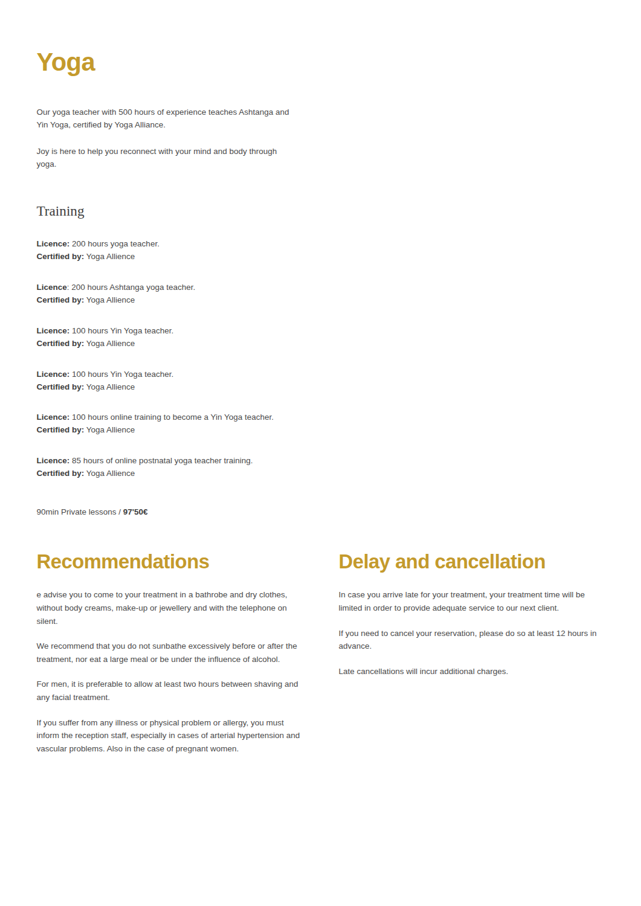Yoga
Our yoga teacher with 500 hours of experience teaches Ashtanga and Yin Yoga, certified by Yoga Alliance.
Joy is here to help you reconnect with your mind and body through yoga.
Training
Licence: 200 hours yoga teacher.
Certified by: Yoga Allience
Licence: 200 hours Ashtanga yoga teacher.
Certified by: Yoga Allience
Licence: 100 hours Yin Yoga teacher.
Certified by: Yoga Allience
Licence: 100 hours Yin Yoga teacher.
Certified by: Yoga Allience
Licence: 100 hours online training to become a Yin Yoga teacher.
Certified by: Yoga Allience
Licence: 85 hours of online postnatal yoga teacher training.
Certified by: Yoga Allience
90min Private lessons / 97'50€
Recommendations
e advise you to come to your treatment in a bathrobe and dry clothes, without body creams, make-up or jewellery and with the telephone on silent.
We recommend that you do not sunbathe excessively before or after the treatment, nor eat a large meal or be under the influence of alcohol.
For men, it is preferable to allow at least two hours between shaving and any facial treatment.
If you suffer from any illness or physical problem or allergy, you must inform the reception staff, especially in cases of arterial hypertension and vascular problems. Also in the case of pregnant women.
Delay and cancellation
In case you arrive late for your treatment, your treatment time will be limited in order to provide adequate service to our next client.
If you need to cancel your reservation, please do so at least 12 hours in advance.
Late cancellations will incur additional charges.